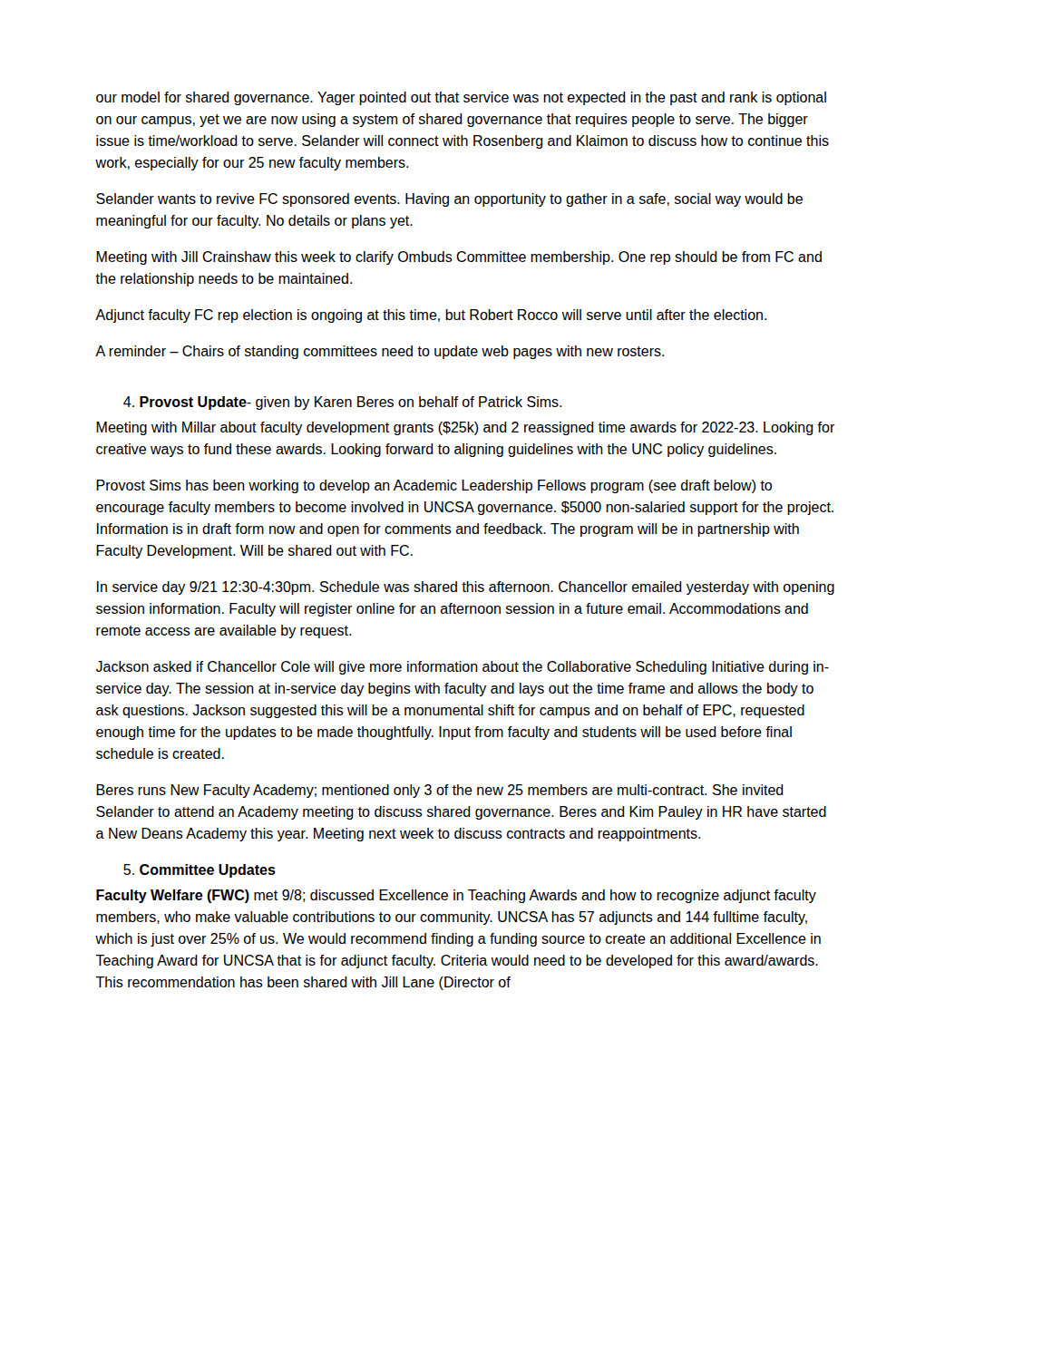our model for shared governance. Yager pointed out that service was not expected in the past and rank is optional on our campus, yet we are now using a system of shared governance that requires people to serve. The bigger issue is time/workload to serve. Selander will connect with Rosenberg and Klaimon to discuss how to continue this work, especially for our 25 new faculty members.
Selander wants to revive FC sponsored events. Having an opportunity to gather in a safe, social way would be meaningful for our faculty. No details or plans yet.
Meeting with Jill Crainshaw this week to clarify Ombuds Committee membership. One rep should be from FC and the relationship needs to be maintained.
Adjunct faculty FC rep election is ongoing at this time, but Robert Rocco will serve until after the election.
A reminder – Chairs of standing committees need to update web pages with new rosters.
Provost Update- given by Karen Beres on behalf of Patrick Sims.
Meeting with Millar about faculty development grants ($25k) and 2 reassigned time awards for 2022-23. Looking for creative ways to fund these awards. Looking forward to aligning guidelines with the UNC policy guidelines.
Provost Sims has been working to develop an Academic Leadership Fellows program (see draft below) to encourage faculty members to become involved in UNCSA governance. $5000 non-salaried support for the project. Information is in draft form now and open for comments and feedback. The program will be in partnership with Faculty Development. Will be shared out with FC.
In service day 9/21 12:30-4:30pm. Schedule was shared this afternoon. Chancellor emailed yesterday with opening session information. Faculty will register online for an afternoon session in a future email. Accommodations and remote access are available by request.
Jackson asked if Chancellor Cole will give more information about the Collaborative Scheduling Initiative during in-service day. The session at in-service day begins with faculty and lays out the time frame and allows the body to ask questions. Jackson suggested this will be a monumental shift for campus and on behalf of EPC, requested enough time for the updates to be made thoughtfully. Input from faculty and students will be used before final schedule is created.
Beres runs New Faculty Academy; mentioned only 3 of the new 25 members are multi-contract. She invited Selander to attend an Academy meeting to discuss shared governance. Beres and Kim Pauley in HR have started a New Deans Academy this year. Meeting next week to discuss contracts and reappointments.
Committee Updates
Faculty Welfare (FWC) met 9/8; discussed Excellence in Teaching Awards and how to recognize adjunct faculty members, who make valuable contributions to our community. UNCSA has 57 adjuncts and 144 fulltime faculty, which is just over 25% of us. We would recommend finding a funding source to create an additional Excellence in Teaching Award for UNCSA that is for adjunct faculty. Criteria would need to be developed for this award/awards. This recommendation has been shared with Jill Lane (Director of